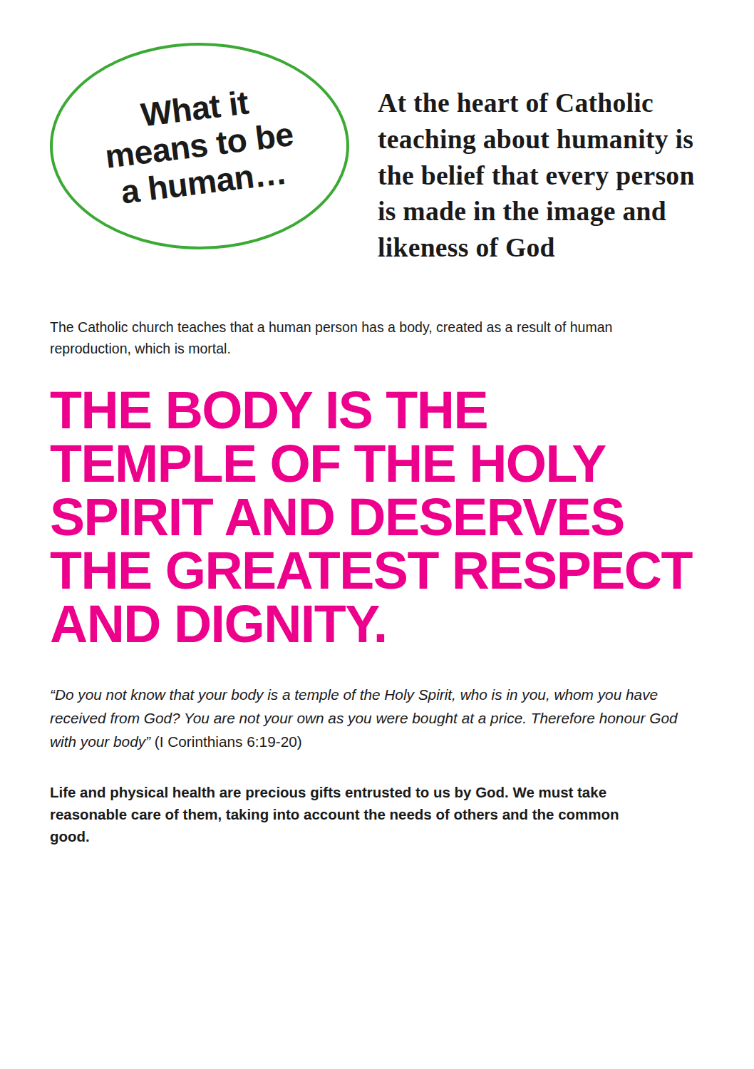What it
means to be
a human…
At the heart of Catholic teaching about humanity is the belief that every person is made in the image and likeness of God
The Catholic church teaches that a human person has a body, created as a result of human reproduction, which is mortal.
The body is the temple of the Holy Spirit and deserves the greatest respect and dignity.
“Do you not know that your body is a temple of the Holy Spirit, who is in you, whom you have received from God? You are not your own as you were bought at a price. Therefore honour God with your body” (I Corinthians 6:19-20)
Life and physical health are precious gifts entrusted to us by God. We must take reasonable care of them, taking into account the needs of others and the common good.